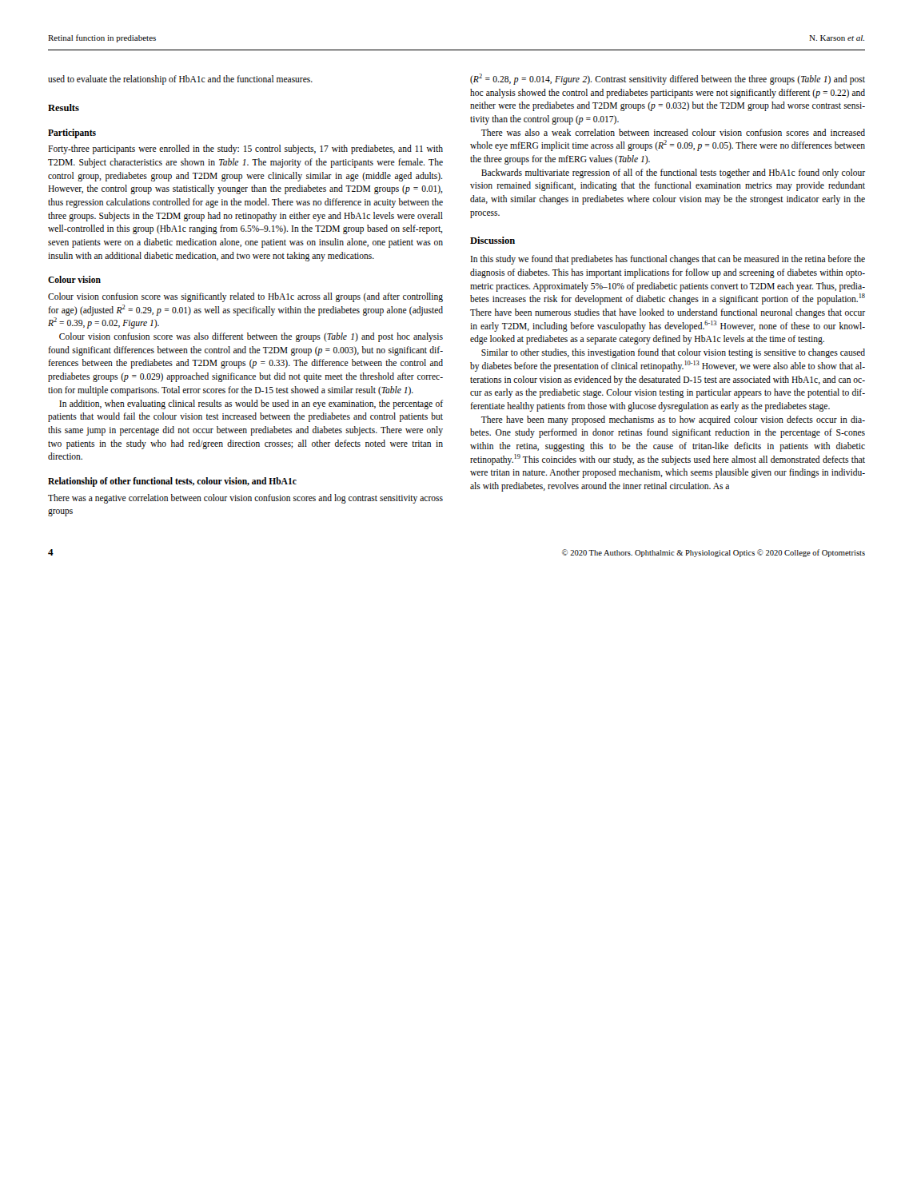Retinal function in prediabetes
N. Karson et al.
used to evaluate the relationship of HbA1c and the functional measures.
Results
Participants
Forty-three participants were enrolled in the study: 15 control subjects, 17 with prediabetes, and 11 with T2DM. Subject characteristics are shown in Table 1. The majority of the participants were female. The control group, prediabetes group and T2DM group were clinically similar in age (middle aged adults). However, the control group was statistically younger than the prediabetes and T2DM groups (p = 0.01), thus regression calculations controlled for age in the model. There was no difference in acuity between the three groups. Subjects in the T2DM group had no retinopathy in either eye and HbA1c levels were overall well-controlled in this group (HbA1c ranging from 6.5%–9.1%). In the T2DM group based on self-report, seven patients were on a diabetic medication alone, one patient was on insulin alone, one patient was on insulin with an additional diabetic medication, and two were not taking any medications.
Colour vision
Colour vision confusion score was significantly related to HbA1c across all groups (and after controlling for age) (adjusted R2 = 0.29, p = 0.01) as well as specifically within the prediabetes group alone (adjusted R2 = 0.39, p = 0.02, Figure 1).
Colour vision confusion score was also different between the groups (Table 1) and post hoc analysis found significant differences between the control and the T2DM group (p = 0.003), but no significant differences between the prediabetes and T2DM groups (p = 0.33). The difference between the control and prediabetes groups (p = 0.029) approached significance but did not quite meet the threshold after correction for multiple comparisons. Total error scores for the D-15 test showed a similar result (Table 1).
In addition, when evaluating clinical results as would be used in an eye examination, the percentage of patients that would fail the colour vision test increased between the prediabetes and control patients but this same jump in percentage did not occur between prediabetes and diabetes subjects. There were only two patients in the study who had red/green direction crosses; all other defects noted were tritan in direction.
Relationship of other functional tests, colour vision, and HbA1c
There was a negative correlation between colour vision confusion scores and log contrast sensitivity across groups
(R2 = 0.28, p = 0.014, Figure 2). Contrast sensitivity differed between the three groups (Table 1) and post hoc analysis showed the control and prediabetes participants were not significantly different (p = 0.22) and neither were the prediabetes and T2DM groups (p = 0.032) but the T2DM group had worse contrast sensitivity than the control group (p = 0.017).
There was also a weak correlation between increased colour vision confusion scores and increased whole eye mfERG implicit time across all groups (R2 = 0.09, p = 0.05). There were no differences between the three groups for the mfERG values (Table 1).
Backwards multivariate regression of all of the functional tests together and HbA1c found only colour vision remained significant, indicating that the functional examination metrics may provide redundant data, with similar changes in prediabetes where colour vision may be the strongest indicator early in the process.
Discussion
In this study we found that prediabetes has functional changes that can be measured in the retina before the diagnosis of diabetes. This has important implications for follow up and screening of diabetes within optometric practices. Approximately 5%–10% of prediabetic patients convert to T2DM each year. Thus, prediabetes increases the risk for development of diabetic changes in a significant portion of the population.18 There have been numerous studies that have looked to understand functional neuronal changes that occur in early T2DM, including before vasculopathy has developed.6-13 However, none of these to our knowledge looked at prediabetes as a separate category defined by HbA1c levels at the time of testing.
Similar to other studies, this investigation found that colour vision testing is sensitive to changes caused by diabetes before the presentation of clinical retinopathy.10-13 However, we were also able to show that alterations in colour vision as evidenced by the desaturated D-15 test are associated with HbA1c, and can occur as early as the prediabetic stage. Colour vision testing in particular appears to have the potential to differentiate healthy patients from those with glucose dysregulation as early as the prediabetes stage.
There have been many proposed mechanisms as to how acquired colour vision defects occur in diabetes. One study performed in donor retinas found significant reduction in the percentage of S-cones within the retina, suggesting this to be the cause of tritan-like deficits in patients with diabetic retinopathy.19 This coincides with our study, as the subjects used here almost all demonstrated defects that were tritan in nature. Another proposed mechanism, which seems plausible given our findings in individuals with prediabetes, revolves around the inner retinal circulation. As a
4
© 2020 The Authors. Ophthalmic & Physiological Optics © 2020 College of Optometrists